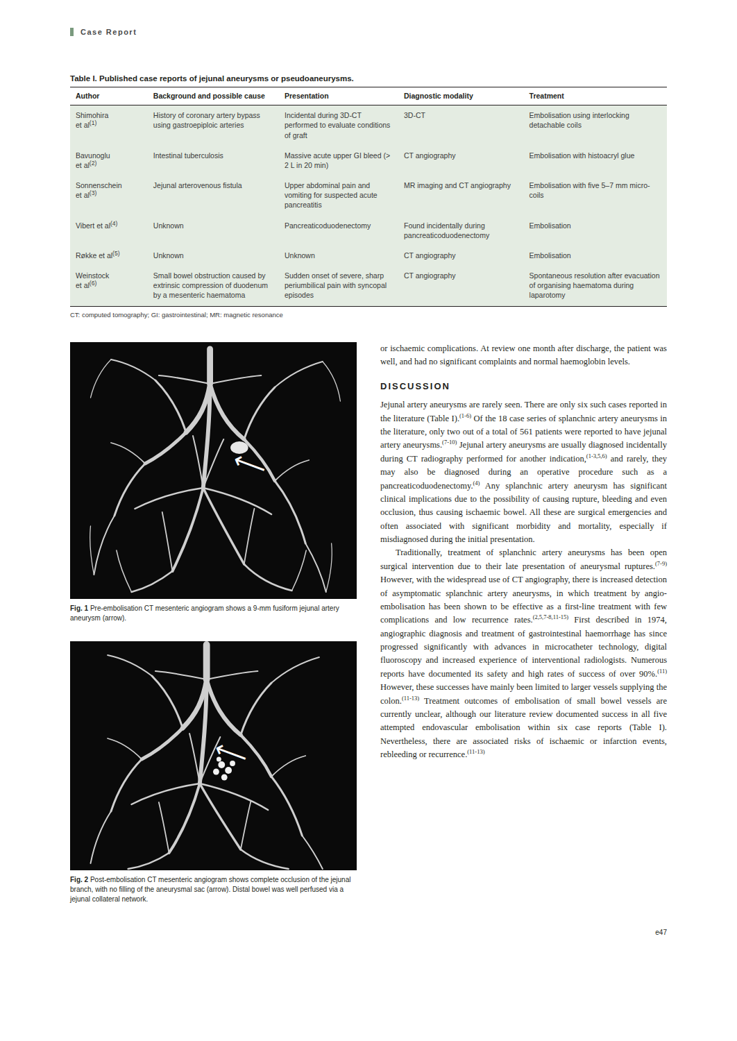Case Report
Table I. Published case reports of jejunal aneurysms or pseudoaneurysms.
| Author | Background and possible cause | Presentation | Diagnostic modality | Treatment |
| --- | --- | --- | --- | --- |
| Shimohira et al (1) | History of coronary artery bypass using gastroepiploic arteries | Incidental during 3D-CT performed to evaluate conditions of graft | 3D-CT | Embolisation using interlocking detachable coils |
| Bavunoglu et al (2) | Intestinal tuberculosis | Massive acute upper GI bleed (> 2 L in 20 min) | CT angiography | Embolisation with histoacryl glue |
| Sonnenschein et al (3) | Jejunal arterovenous fistula | Upper abdominal pain and vomiting for suspected acute pancreatitis | MR imaging and CT angiography | Embolisation with five 5–7 mm micro-coils |
| Vibert et al (4) | Unknown | Pancreaticoduodenectomy | Found incidentally during pancreaticoduodenectomy | Embolisation |
| Røkke et al (5) | Unknown | Unknown | CT angiography | Embolisation |
| Weinstock et al (6) | Small bowel obstruction caused by extrinsic compression of duodenum by a mesenteric haematoma | Sudden onset of severe, sharp periumbilical pain with syncopal episodes | CT angiography | Spontaneous resolution after evacuation of organising haematoma during laparotomy |
CT: computed tomography; GI: gastrointestinal; MR: magnetic resonance
⟶
Fig. 1 Pre-embolisation CT mesenteric angiogram shows a 9-mm fusiform jejunal artery aneurysm (arrow).
⟶
Fig. 2 Post-embolisation CT mesenteric angiogram shows complete occlusion of the jejunal branch, with no filling of the aneurysmal sac (arrow). Distal bowel was well perfused via a jejunal collateral network.
or ischaemic complications. At review one month after discharge, the patient was well, and had no significant complaints and normal haemoglobin levels.
DISCUSSION
Jejunal artery aneurysms are rarely seen. There are only six such cases reported in the literature (Table I).(1-6) Of the 18 case series of splanchnic artery aneurysms in the literature, only two out of a total of 561 patients were reported to have jejunal artery aneurysms.(7-10) Jejunal artery aneurysms are usually diagnosed incidentally during CT radiography performed for another indication,(1-3,5,6) and rarely, they may also be diagnosed during an operative procedure such as a pancreaticoduodenectomy.(4) Any splanchnic artery aneurysm has significant clinical implications due to the possibility of causing rupture, bleeding and even occlusion, thus causing ischaemic bowel. All these are surgical emergencies and often associated with significant morbidity and mortality, especially if misdiagnosed during the initial presentation.
Traditionally, treatment of splanchnic artery aneurysms has been open surgical intervention due to their late presentation of aneurysmal ruptures.(7-9) However, with the widespread use of CT angiography, there is increased detection of asymptomatic splanchnic artery aneurysms, in which treatment by angio-embolisation has been shown to be effective as a first-line treatment with few complications and low recurrence rates.(2,5,7-8,11-15) First described in 1974, angiographic diagnosis and treatment of gastrointestinal haemorrhage has since progressed significantly with advances in microcatheter technology, digital fluoroscopy and increased experience of interventional radiologists. Numerous reports have documented its safety and high rates of success of over 90%.(11) However, these successes have mainly been limited to larger vessels supplying the colon.(11-13) Treatment outcomes of embolisation of small bowel vessels are currently unclear, although our literature review documented success in all five attempted endovascular embolisation within six case reports (Table I). Nevertheless, there are associated risks of ischaemic or infarction events, rebleeding or recurrence.(11-13)
e47